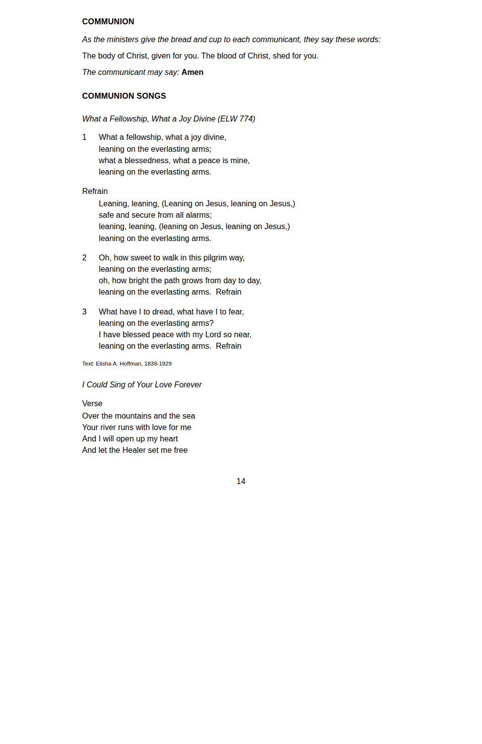COMMUNION
As the ministers give the bread and cup to each communicant, they say these words:
The body of Christ, given for you. The blood of Christ, shed for you.
The communicant may say: Amen
COMMUNION SONGS
What a Fellowship, What a Joy Divine (ELW 774)
1
What a fellowship, what a joy divine,
leaning on the everlasting arms;
what a blessedness, what a peace is mine,
leaning on the everlasting arms.
Refrain
Leaning, leaning, (Leaning on Jesus, leaning on Jesus,)
safe and secure from all alarms;
leaning, leaning, (leaning on Jesus, leaning on Jesus,)
leaning on the everlasting arms.
2
Oh, how sweet to walk in this pilgrim way,
leaning on the everlasting arms;
oh, how bright the path grows from day to day,
leaning on the everlasting arms. Refrain
3
What have I to dread, what have I to fear,
leaning on the everlasting arms?
I have blessed peace with my Lord so near,
leaning on the everlasting arms. Refrain
Text: Elisha A. Hoffman, 1839-1929
I Could Sing of Your Love Forever
Verse
Over the mountains and the sea
Your river runs with love for me
And I will open up my heart
And let the Healer set me free
14